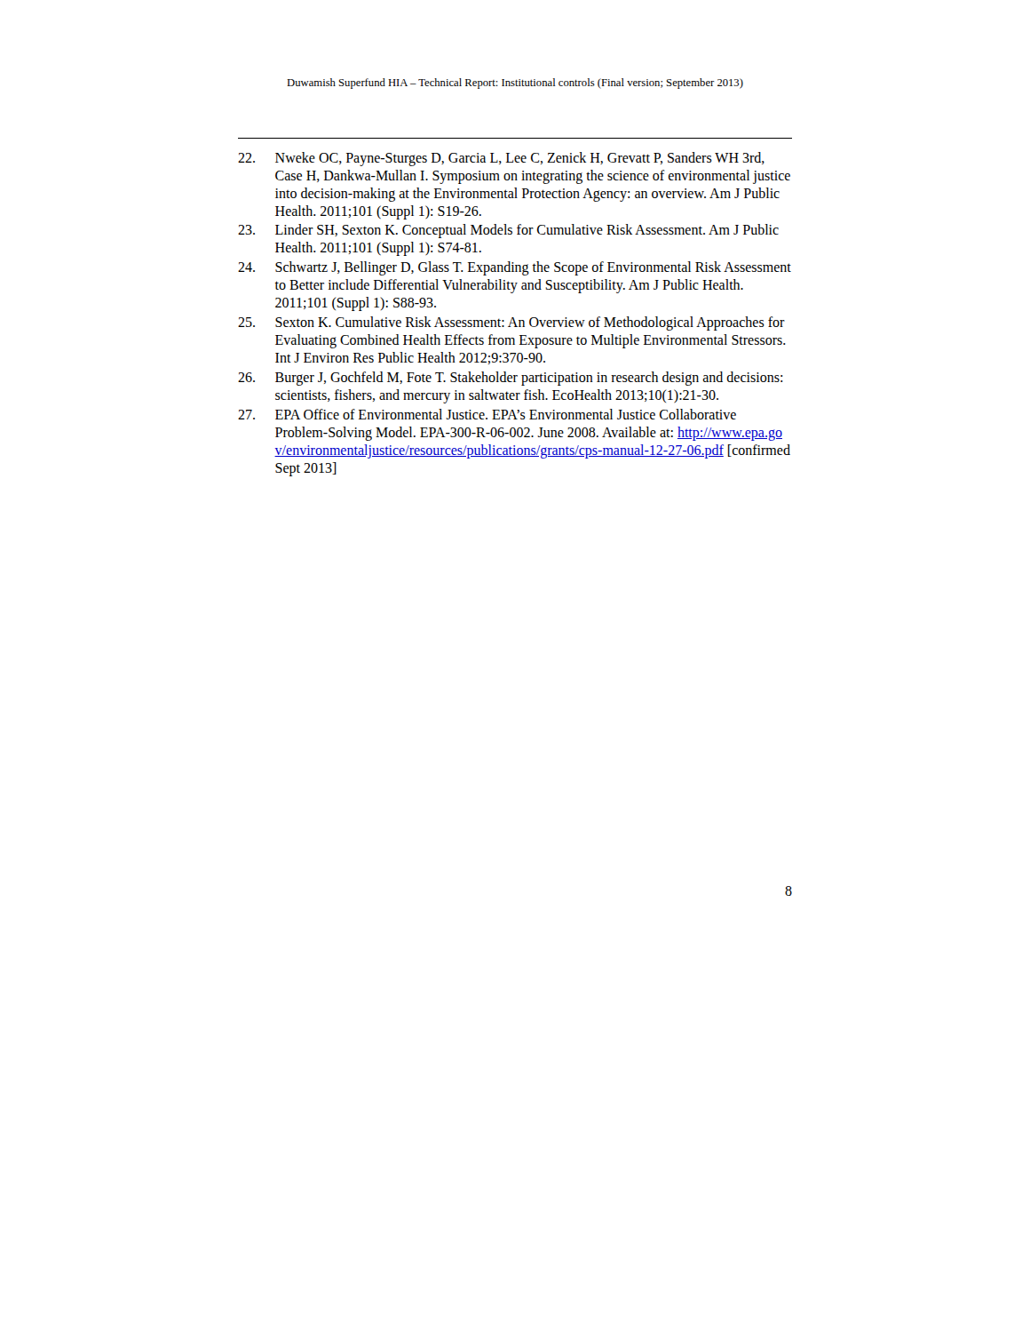Duwamish Superfund HIA – Technical Report: Institutional controls (Final version; September 2013)
22. Nweke OC, Payne-Sturges D, Garcia L, Lee C, Zenick H, Grevatt P, Sanders WH 3rd, Case H, Dankwa-Mullan I. Symposium on integrating the science of environmental justice into decision-making at the Environmental Protection Agency: an overview. Am J Public Health. 2011;101 (Suppl 1): S19-26.
23. Linder SH, Sexton K. Conceptual Models for Cumulative Risk Assessment. Am J Public Health. 2011;101 (Suppl 1): S74-81.
24. Schwartz J, Bellinger D, Glass T. Expanding the Scope of Environmental Risk Assessment to Better include Differential Vulnerability and Susceptibility. Am J Public Health. 2011;101 (Suppl 1): S88-93.
25. Sexton K. Cumulative Risk Assessment: An Overview of Methodological Approaches for Evaluating Combined Health Effects from Exposure to Multiple Environmental Stressors. Int J Environ Res Public Health 2012;9:370-90.
26. Burger J, Gochfeld M, Fote T. Stakeholder participation in research design and decisions: scientists, fishers, and mercury in saltwater fish. EcoHealth 2013;10(1):21-30.
27. EPA Office of Environmental Justice. EPA’s Environmental Justice Collaborative Problem-Solving Model. EPA-300-R-06-002. June 2008. Available at: http://www.epa.gov/environmentaljustice/resources/publications/grants/cps-manual-12-27-06.pdf [confirmed Sept 2013]
8